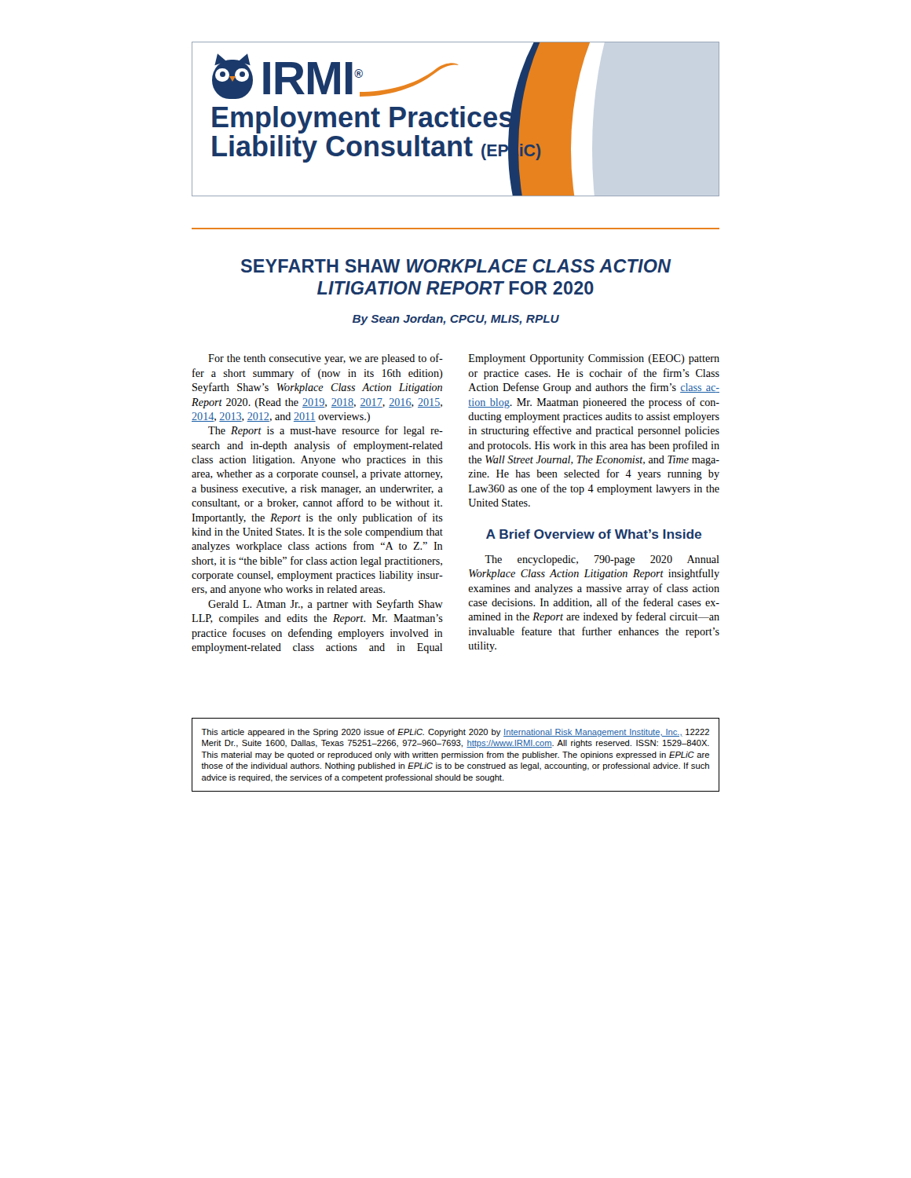IRMI®
Employment Practices
Liability Consultant (EPLiC)
SEYFARTH SHAW WORKPLACE CLASS ACTION LITIGATION REPORT FOR 2020
By Sean Jordan, CPCU, MLIS, RPLU
For the tenth consecutive year, we are pleased to offer a short summary of (now in its 16th edition) Seyfarth Shaw’s Workplace Class Action Litigation Report 2020. (Read the 2019, 2018, 2017, 2016, 2015, 2014, 2013, 2012, and 2011 overviews.)
The Report is a must-have resource for legal research and in-depth analysis of employment-related class action litigation. Anyone who practices in this area, whether as a corporate counsel, a private attorney, a business executive, a risk manager, an underwriter, a consultant, or a broker, cannot afford to be without it. Importantly, the Report is the only publication of its kind in the United States. It is the sole compendium that analyzes workplace class actions from “A to Z.” In short, it is “the bible” for class action legal practitioners, corporate counsel, employment practices liability insurers, and anyone who works in related areas.
Gerald L. Atman Jr., a partner with Seyfarth Shaw LLP, compiles and edits the Report. Mr. Maatman’s practice focuses on defending employers involved in employment-related class actions and in Equal Employment Opportunity Commission (EEOC) pattern or practice cases. He is cochair of the firm’s Class Action Defense Group and authors the firm’s class action blog. Mr. Maatman pioneered the process of conducting employment practices audits to assist employers in structuring effective and practical personnel policies and protocols. His work in this area has been profiled in the Wall Street Journal, The Economist, and Time magazine. He has been selected for 4 years running by Law360 as one of the top 4 employment lawyers in the United States.
A Brief Overview of What’s Inside
The encyclopedic, 790-page 2020 Annual Workplace Class Action Litigation Report insightfully examines and analyzes a massive array of class action case decisions. In addition, all of the federal cases examined in the Report are indexed by federal circuit—an invaluable feature that further enhances the report’s utility.
This article appeared in the Spring 2020 issue of EPLiC. Copyright 2020 by International Risk Management Institute, Inc., 12222 Merit Dr., Suite 1600, Dallas, Texas 75251–2266, 972–960–7693, https://www.IRMI.com. All rights reserved. ISSN: 1529–840X. This material may be quoted or reproduced only with written permission from the publisher. The opinions expressed in EPLiC are those of the individual authors. Nothing published in EPLiC is to be construed as legal, accounting, or professional advice. If such advice is required, the services of a competent professional should be sought.